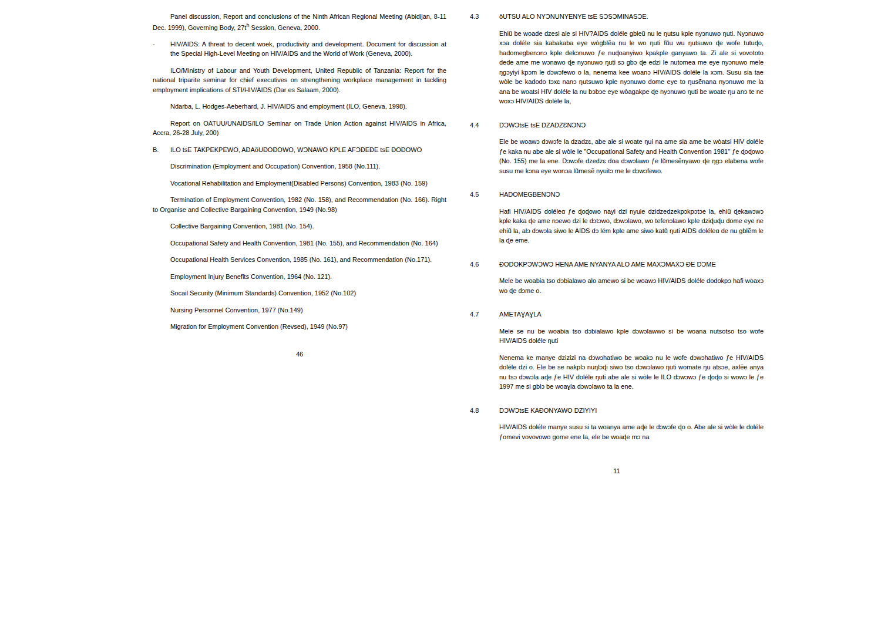Panel discussion, Report and conclusions of the Ninth African Regional Meeting (Abidijan, 8-11 Dec. 1999), Governing Body, 27th Session, Geneva, 2000.
-
HIV/AIDS: A threat to decent woek, productivity and development. Document for discussion at the Special High-Level Meeting on HIV/AIDS and the World of Work (Geneva, 2000).
ILO/Ministry of Labour and Youth Development, United Republic of Tanzania: Report for the national triparite seminar for chief executives on strengthening workplace management in tackling employment implications of STI/HIV/AIDS (Dar es Salaam, 2000).
Ndarba, L. Hodges-Aeberhard, J. HIV/AIDS and employment (ILO, Geneva, 1998).
Report on OATUU/UNAIDS/ILO Seminar on Trade Union Action against HIV/AIDS in Africa, Accra, 26-28 July, 200)
B.
ILO tsE TAKPEKPEWO, AÐAöUÐOÐOWO, WƆNAWO KPLE AFƆÐEÐE tsE ÐOÐOWO
Discrimination (Employment and Occupation) Convention, 1958 (No.111).
Vocational Rehabilitation and Employment(Disabled Persons) Convention, 1983 (No. 159)
Termination of Employment Convention, 1982 (No. 158), and Recommendation (No. 166). Right to Organise and Collective Bargaining Convention, 1949 (No.98)
Collective Bargaining Convention, 1981 (No. 154).
Occupational Safety and Health Convention, 1981 (No. 155), and Recommendation (No. 164)
Occupational Health Services Convention, 1985 (No. 161), and Recommendation (No.171).
Employment Injury Benefits Convention, 1964 (No. 121).
Socail Security (Minimum Standards) Convention, 1952 (No.102)
Nursing Personnel Convention, 1977 (No.149)
Migration for Employment Convention (Revsed), 1949 (No.97)
46
4.3
öUTSU ALO NYƆNUNYENYE tsE SƆSƆMINASƆE.
Ehiũ be woade dzesi ale si HIV?AIDS doléle gbleũ nu le ŋutsu kple nyɔnuwo ŋuti. Nyɔnuwo xɔa doléle sia kabakaba eye wògblẽa nu le wo ŋuti fũu wu ŋutsuwo ɖe wofe tutuɖo, hadomegbenɔnɔ kple dekɔnuwo ƒe nuɖoanyiwo kpakple ganyawo ta. Zi ale si vovototo dede ame me wɔnawo ɖe nyɔnuwo ŋuti sɔ gbɔ ɖe edzi le nutomea me eye nyɔnuwo mele ŋgɔyiyi kpɔm le dɔwɔfewo o la, nenema kee woanɔ HIV/AIDS doléle la xɔm. Susu sia tae wòle be kadodo tɔxɛ nanɔ ŋutsuwo kple nyɔnuwo dome eye to ŋusẽnana nyɔnuwo me la ana be woatsi HIV doléle la nu bɔbɔe eye wòagakpe ɖe nyɔnuwo ŋuti be woate ŋu anɔ te ne woxɔ HIV/AIDS dolèle la,
4.4
DƆWƆtsE tsE DZADZƐNƆNƆ
Ele be woawɔ dɔwɔfe la dzadzɛ, abe ale si woate ŋui na ame sia ame be wòatsi HIV doléle ƒe kaka nu abe ale si wòle le "Occupational Safety and Health Convention 1981" ƒe ɖoɖowo (No. 155) me la ene. Dɔwɔfe dzedzɛ doa dɔwɔlawo ƒe lũmesẽnyawo ɖe ŋgɔ elabena wofe susu me kɔna eye wonɔa lũmesẽ nyuitɔ me le dɔwɔfewo.
4.5
HADOMEGBENƆNƆ
Hafi HIV/AIDS doléleɑ ƒe ɖoɖowo nayi dzi nyuie dzidzedzekpɔkpɔtɔe la, ehiũ ɖekawɔwɔ kple kaka ɖe ame nɔewo dzi le dɔtɔwo, dɔwɔlawo, wo tefenɔlawo kple dziɖuɖu dome eye ne ehiũ la, alɔ dɔwɔla siwo le AIDS dɔ lém kple ame siwo katũ ŋuti AIDS doléleɑ de nu gblẽm le la ɖe eme.
4.6
ÐODOKPƆWƆWƆ HENA AME NYANYA ALO AME MAXƆMAXƆ ÐE DƆME
Mele be woabia tso dɔbialawo alo amewo si be woawɔ HIV/AIDS doléle dodokpɔ hafi woaxɔ wo ɖe dɔme o.
4.7
AMETAƔAƔLA
Mele se nu be woabia tso dɔbialawo kple dɔwɔlawwo si be woana nutsotso tso wofe HIV/AIDS doléle ŋuti
Nenema ke manye dzizizi na dɔwɔhatiwo be woakɔ nu le wofe dɔwɔhatiwo ƒe HIV/AIDS doléle dzi o. Ele be se nakplɔ nuŋlɔɖi siwo tso dɔwɔlawo ŋuti womate ŋu atsɔe, axlẽe anya nu tsɔ dɔwɔla aɖe ƒe HIV doléle ŋuti abe ale si wòle le ILO dɔwɔwɔ ƒe ɖoɖo si wowɔ le ƒe 1997 me si gblɔ be woaɣla dɔwɔlawo ta la ene.
4.8
DƆWƆtsE KAÐONYAWO DZIYIYI
HIV/AIDS doléle manye susu si ta woanya ame aɖe le dɔwɔfe ɖo o. Abe ale si wòle le doléle ƒomevi vovovowo gome ene la, ele be woaɖe mɔ na
11